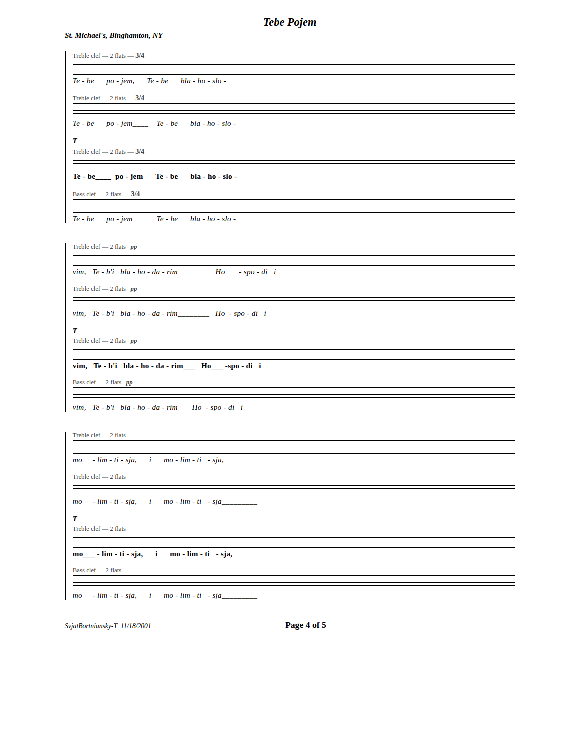Tebe Pojem
St. Michael's, Binghamton, NY
Treble clef — 2 flats — 3/4
Te - be po - jem, Te - be bla - ho - slo -
Treble clef — 2 flats — 3/4
Te - be po - jem____ Te - be bla - ho - slo -
T
Treble clef — 2 flats — 3/4
Te - be____ po - jem Te - be bla - ho - slo -
Bass clef — 2 flats — 3/4
Te - be po - jem____ Te - be bla - ho - slo -
Treble clef — 2 flats pp
vim, Te - b'i bla - ho - da - rim________ Ho___ - spo - di i
Treble clef — 2 flats pp
vim, Te - b'i bla - ho - da - rim________ Ho - spo - di i
T
Treble clef — 2 flats pp
vim, Te - b'i bla - ho - da - rim___ Ho___ -spo - di i
Bass clef — 2 flats pp
vim, Te - b'i bla - ho - da - rim Ho - spo - di i
Treble clef — 2 flats
mo - lim - ti - sja, i mo - lim - ti - sja,
Treble clef — 2 flats
mo - lim - ti - sja, i mo - lim - ti - sja_________
T
Treble clef — 2 flats
mo___ - lim - ti - sja, i mo - lim - ti - sja,
Bass clef — 2 flats
mo - lim - ti - sja, i mo - lim - ti - sja_________
SvjatBortniansky-T 11/18/2001
Page 4 of 5